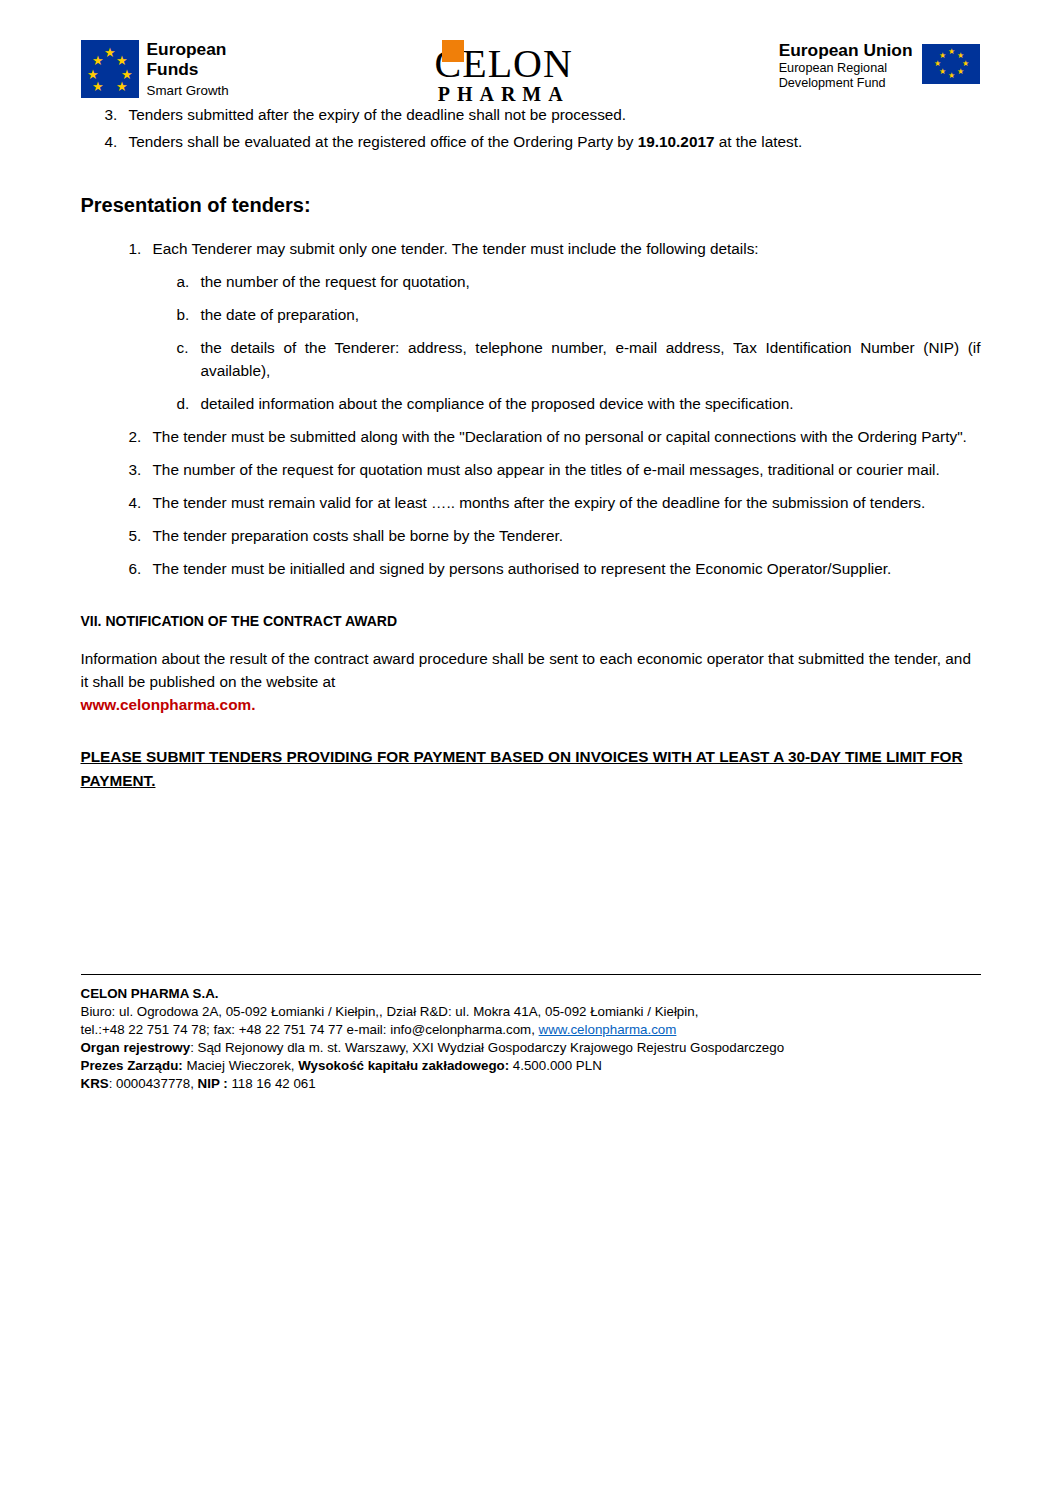★ ★ ★ ★ ★ ★ ★
European
Funds
Smart Growth
CELON
PHARMA
European Union
European Regional
Development Fund
★ ★ ★ ★ ★ ★ ★ ★
Tenders submitted after the expiry of the deadline shall not be processed.
Tenders shall be evaluated at the registered office of the Ordering Party by 19.10.2017 at the latest.
Presentation of tenders:
Each Tenderer may submit only one tender. The tender must include the following details:
the number of the request for quotation,
the date of preparation,
the details of the Tenderer: address, telephone number, e-mail address, Tax Identification Number (NIP) (if available),
detailed information about the compliance of the proposed device with the specification.
The tender must be submitted along with the "Declaration of no personal or capital connections with the Ordering Party".
The number of the request for quotation must also appear in the titles of e-mail messages, traditional or courier mail.
The tender must remain valid for at least ….. months after the expiry of the deadline for the submission of tenders.
The tender preparation costs shall be borne by the Tenderer.
The tender must be initialled and signed by persons authorised to represent the Economic Operator/Supplier.
VII. NOTIFICATION OF THE CONTRACT AWARD
Information about the result of the contract award procedure shall be sent to each economic operator that submitted the tender, and it shall be published on the website at
www.celonpharma.com.
PLEASE SUBMIT TENDERS PROVIDING FOR PAYMENT BASED ON INVOICES WITH AT LEAST A 30-DAY TIME LIMIT FOR PAYMENT.
CELON PHARMA S.A.
Biuro: ul. Ogrodowa 2A, 05-092 Łomianki / Kiełpin,, Dział R&D: ul. Mokra 41A, 05-092 Łomianki / Kiełpin,
tel.:+48 22 751 74 78; fax: +48 22 751 74 77 e-mail: info@celonpharma.com, www.celonpharma.com
Organ rejestrowy: Sąd Rejonowy dla m. st. Warszawy, XXI Wydział Gospodarczy Krajowego Rejestru Gospodarczego
Prezes Zarządu: Maciej Wieczorek, Wysokość kapitału zakładowego: 4.500.000 PLN
KRS: 0000437778, NIP : 118 16 42 061